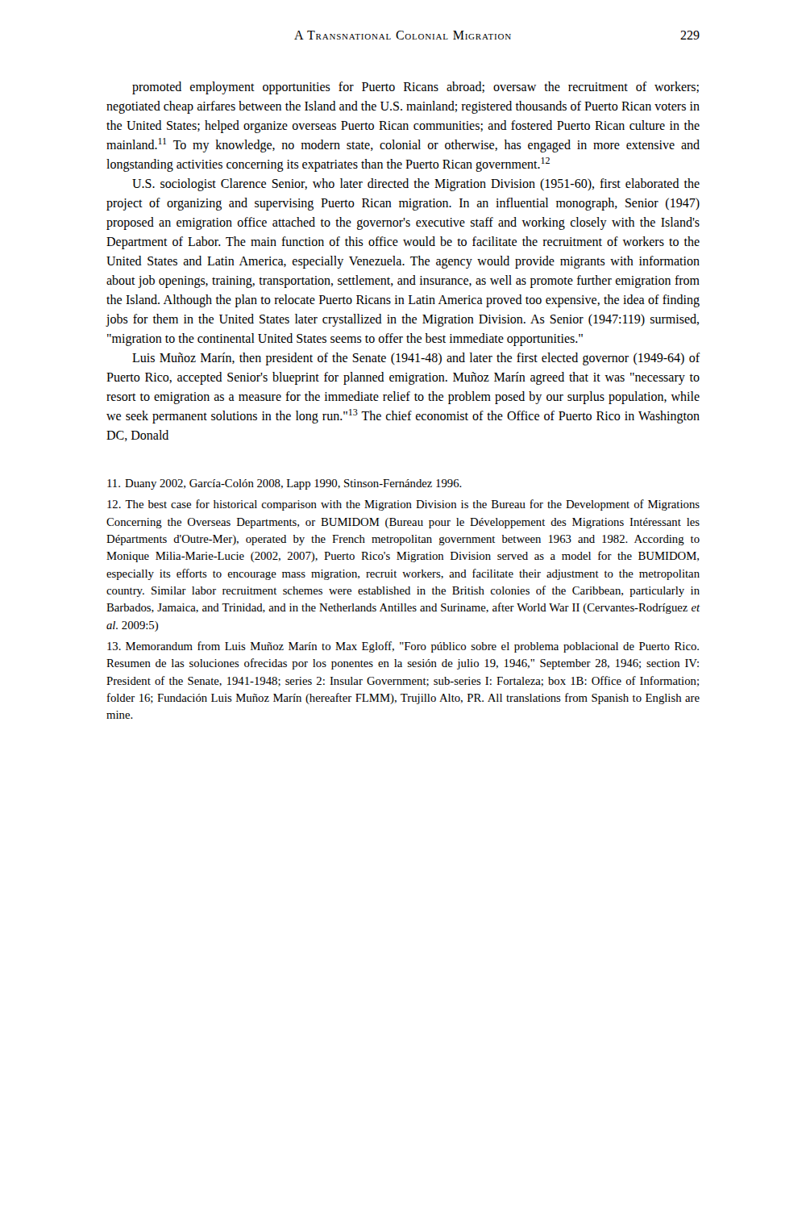A Transnational Colonial Migration 229
promoted employment opportunities for Puerto Ricans abroad; oversaw the recruitment of workers; negotiated cheap airfares between the Island and the U.S. mainland; registered thousands of Puerto Rican voters in the United States; helped organize overseas Puerto Rican communities; and fostered Puerto Rican culture in the mainland.11 To my knowledge, no modern state, colonial or otherwise, has engaged in more extensive and longstanding activities concerning its expatriates than the Puerto Rican government.12
U.S. sociologist Clarence Senior, who later directed the Migration Division (1951-60), first elaborated the project of organizing and supervising Puerto Rican migration. In an influential monograph, Senior (1947) proposed an emigration office attached to the governor's executive staff and working closely with the Island's Department of Labor. The main function of this office would be to facilitate the recruitment of workers to the United States and Latin America, especially Venezuela. The agency would provide migrants with information about job openings, training, transportation, settlement, and insurance, as well as promote further emigration from the Island. Although the plan to relocate Puerto Ricans in Latin America proved too expensive, the idea of finding jobs for them in the United States later crystallized in the Migration Division. As Senior (1947:119) surmised, "migration to the continental United States seems to offer the best immediate opportunities."
Luis Muñoz Marín, then president of the Senate (1941-48) and later the first elected governor (1949-64) of Puerto Rico, accepted Senior's blueprint for planned emigration. Muñoz Marín agreed that it was "necessary to resort to emigration as a measure for the immediate relief to the problem posed by our surplus population, while we seek permanent solutions in the long run."13 The chief economist of the Office of Puerto Rico in Washington DC, Donald
11. Duany 2002, García-Colón 2008, Lapp 1990, Stinson-Fernández 1996.
12. The best case for historical comparison with the Migration Division is the Bureau for the Development of Migrations Concerning the Overseas Departments, or BUMIDOM (Bureau pour le Développement des Migrations Intéressant les Départments d'Outre-Mer), operated by the French metropolitan government between 1963 and 1982. According to Monique Milia-Marie-Lucie (2002, 2007), Puerto Rico's Migration Division served as a model for the BUMIDOM, especially its efforts to encourage mass migration, recruit workers, and facilitate their adjustment to the metropolitan country. Similar labor recruitment schemes were established in the British colonies of the Caribbean, particularly in Barbados, Jamaica, and Trinidad, and in the Netherlands Antilles and Suriname, after World War II (Cervantes-Rodríguez et al. 2009:5)
13. Memorandum from Luis Muñoz Marín to Max Egloff, "Foro público sobre el problema poblacional de Puerto Rico. Resumen de las soluciones ofrecidas por los ponentes en la sesión de julio 19, 1946," September 28, 1946; section IV: President of the Senate, 1941-1948; series 2: Insular Government; sub-series I: Fortaleza; box 1B: Office of Information; folder 16; Fundación Luis Muñoz Marín (hereafter FLMM), Trujillo Alto, PR. All translations from Spanish to English are mine.